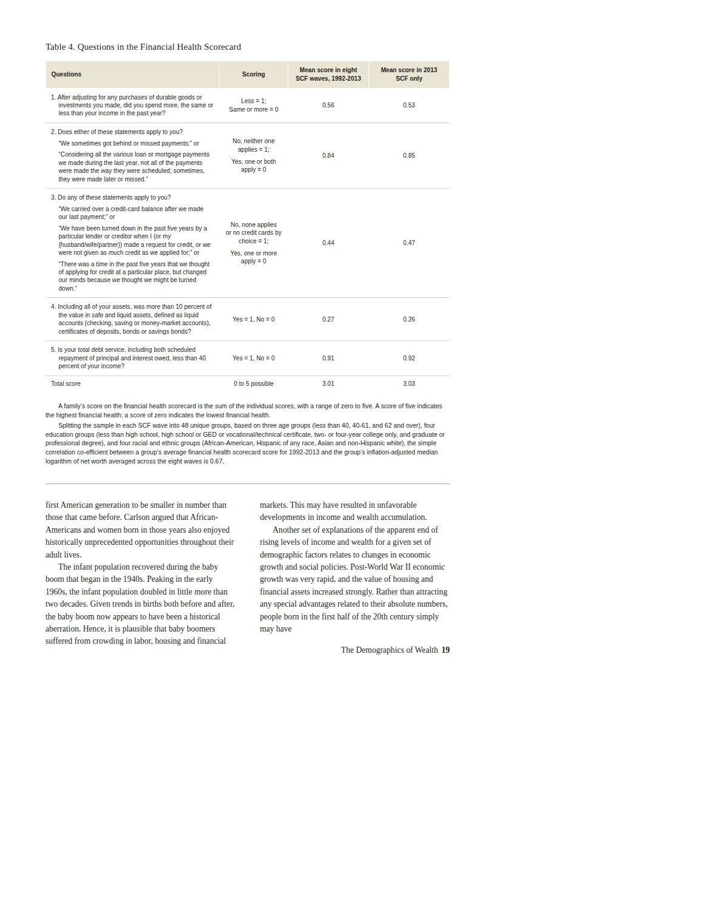Table 4. Questions in the Financial Health Scorecard
| Questions | Scoring | Mean score in eight SCF waves, 1992-2013 | Mean score in 2013 SCF only |
| --- | --- | --- | --- |
| 1. After adjusting for any purchases of durable goods or investments you made, did you spend more, the same or less than your income in the past year? | Less = 1; Same or more = 0 | 0.56 | 0.53 |
| 2. Does either of these statements apply to you? “We sometimes got behind or missed payments;” or “Considering all the various loan or mortgage payments we made during the last year, not all of the payments were made the way they were scheduled; sometimes, they were made later or missed.” | No, neither one applies = 1; Yes, one or both apply = 0 | 0.84 | 0.85 |
| 3. Do any of these statements apply to you? “We carried over a credit-card balance after we made our last payment;” or “We have been turned down in the past five years by a particular lender or creditor when I (or my {husband/wife/partner}) made a request for credit, or we were not given as much credit as we applied for;” or “There was a time in the past five years that we thought of applying for credit at a particular place, but changed our minds because we thought we might be turned down.” | No, none applies or no credit cards by choice = 1; Yes, one or more apply = 0 | 0.44 | 0.47 |
| 4. Including all of your assets, was more than 10 percent of the value in safe and liquid assets, defined as liquid accounts (checking, saving or money-market accounts), certificates of deposits, bonds or savings bonds? | Yes = 1, No = 0 | 0.27 | 0.26 |
| 5. Is your total debt service, including both scheduled repayment of principal and interest owed, less than 40 percent of your income? | Yes = 1, No = 0 | 0.91 | 0.92 |
| Total score | 0 to 5 possible | 3.01 | 3.03 |
A family’s score on the financial health scorecard is the sum of the individual scores, with a range of zero to five. A score of five indicates the highest financial health; a score of zero indicates the lowest financial health.
Splitting the sample in each SCF wave into 48 unique groups, based on three age groups (less than 40, 40-61, and 62 and over), four education groups (less than high school, high school or GED or vocational/technical certificate, two- or four-year college only, and graduate or professional degree), and four racial and ethnic groups (African-American, Hispanic of any race, Asian and non-Hispanic white), the simple correlation co-efficient between a group’s average financial health scorecard score for 1992-2013 and the group’s inflation-adjusted median logarithm of net worth averaged across the eight waves is 0.67.
first American generation to be smaller in number than those that came before. Carlson argued that African-Americans and women born in those years also enjoyed historically unprecedented opportunities throughout their adult lives.
The infant population recovered during the baby boom that began in the 1940s. Peaking in the early 1960s, the infant population doubled in little more than two decades. Given trends in births both before and after, the baby boom now appears to have been a historical aberration. Hence, it is plausible that baby boomers suffered from crowding in labor, housing and financial markets. This may have resulted in unfavorable developments in income and wealth accumulation.
Another set of explanations of the apparent end of rising levels of income and wealth for a given set of demographic factors relates to changes in economic growth and social policies. Post-World War II economic growth was very rapid, and the value of housing and financial assets increased strongly. Rather than attracting any special advantages related to their absolute numbers, people born in the first half of the 20th century simply may have
The Demographics of Wealth19